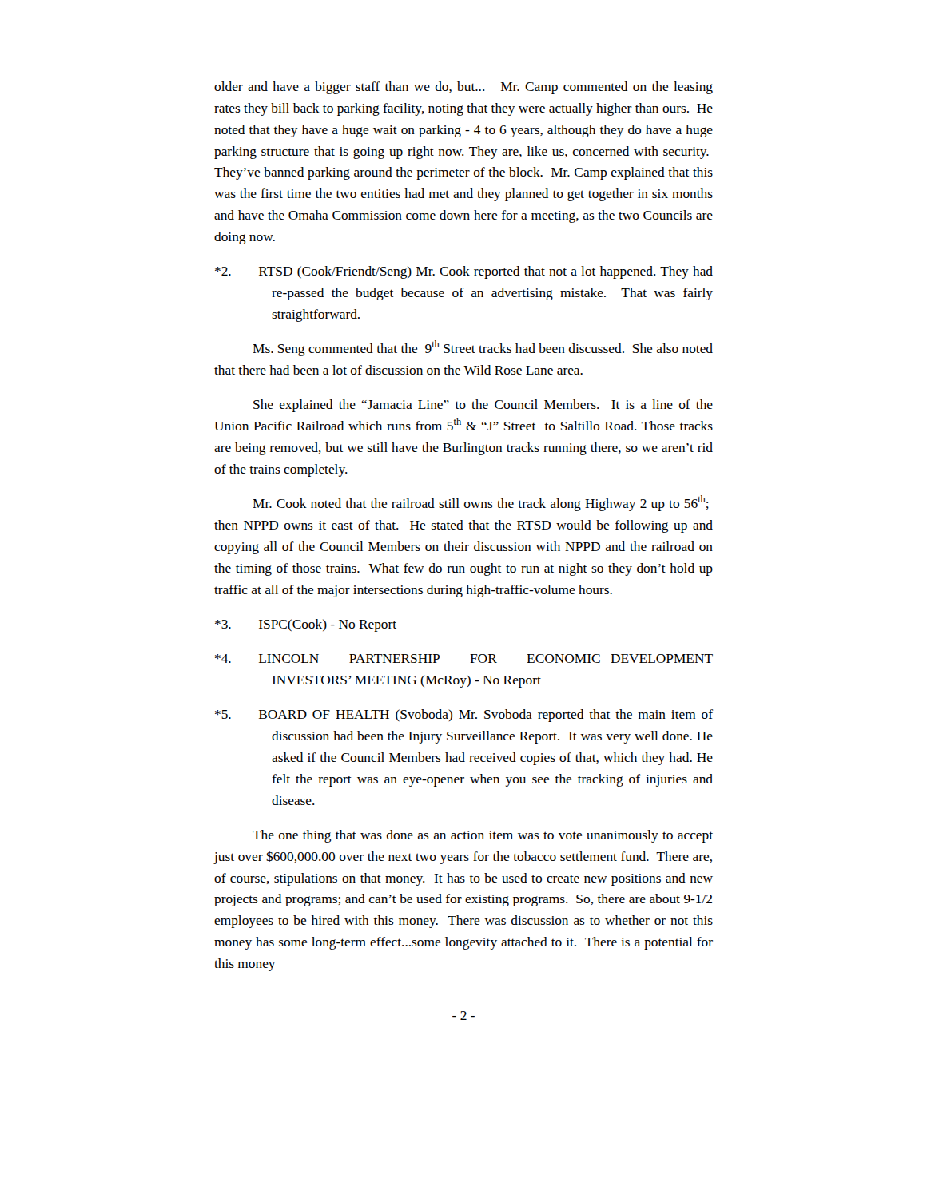older and have a bigger staff than we do, but... Mr. Camp commented on the leasing rates they bill back to parking facility, noting that they were actually higher than ours. He noted that they have a huge wait on parking - 4 to 6 years, although they do have a huge parking structure that is going up right now. They are, like us, concerned with security. They’ve banned parking around the perimeter of the block. Mr. Camp explained that this was the first time the two entities had met and they planned to get together in six months and have the Omaha Commission come down here for a meeting, as the two Councils are doing now.
*2. RTSD (Cook/Friendt/Seng) Mr. Cook reported that not a lot happened. They had re-passed the budget because of an advertising mistake. That was fairly straightforward.
Ms. Seng commented that the 9th Street tracks had been discussed. She also noted that there had been a lot of discussion on the Wild Rose Lane area.
She explained the “Jamacia Line” to the Council Members. It is a line of the Union Pacific Railroad which runs from 5th & “J” Street to Saltillo Road. Those tracks are being removed, but we still have the Burlington tracks running there, so we aren’t rid of the trains completely.
Mr. Cook noted that the railroad still owns the track along Highway 2 up to 56th; then NPPD owns it east of that. He stated that the RTSD would be following up and copying all of the Council Members on their discussion with NPPD and the railroad on the timing of those trains. What few do run ought to run at night so they don’t hold up traffic at all of the major intersections during high-traffic-volume hours.
*3. ISPC(Cook) - No Report
*4. LINCOLN PARTNERSHIP FOR ECONOMIC DEVELOPMENT INVESTORS’ MEETING (McRoy) - No Report
*5. BOARD OF HEALTH (Svoboda) Mr. Svoboda reported that the main item of discussion had been the Injury Surveillance Report. It was very well done. He asked if the Council Members had received copies of that, which they had. He felt the report was an eye-opener when you see the tracking of injuries and disease.
The one thing that was done as an action item was to vote unanimously to accept just over $600,000.00 over the next two years for the tobacco settlement fund. There are, of course, stipulations on that money. It has to be used to create new positions and new projects and programs; and can’t be used for existing programs. So, there are about 9-1/2 employees to be hired with this money. There was discussion as to whether or not this money has some long-term effect...some longevity attached to it. There is a potential for this money
- 2 -